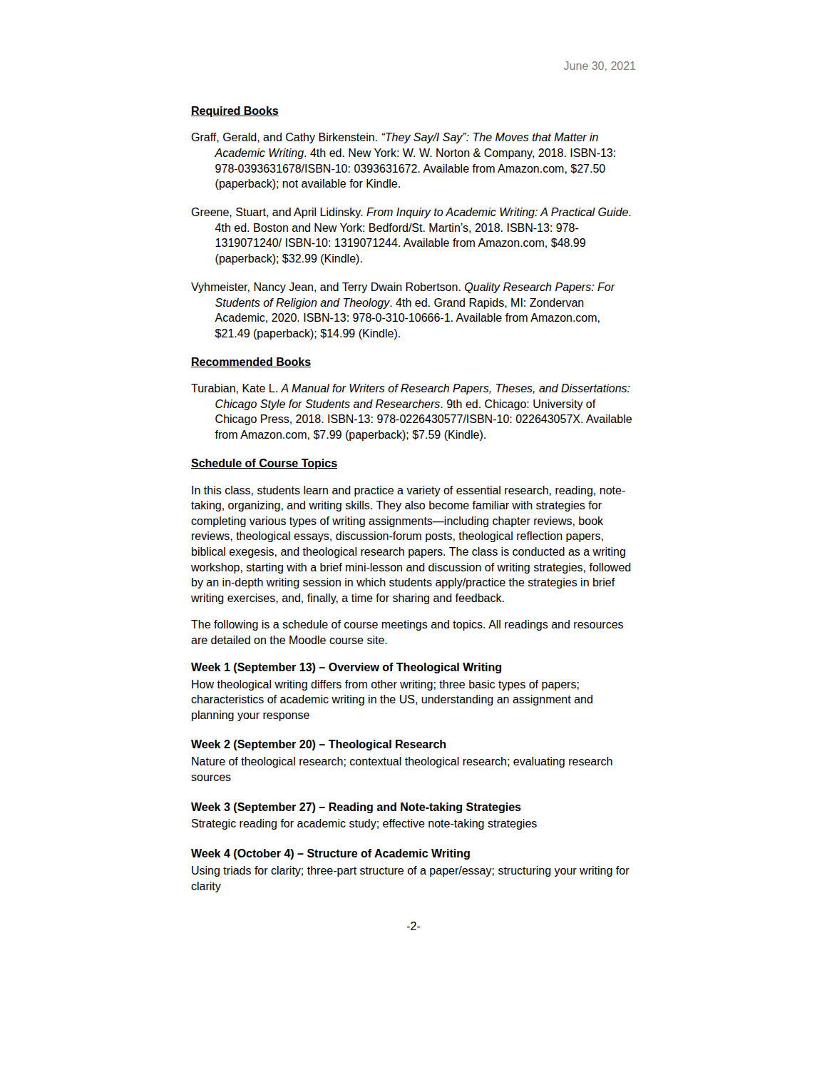June 30, 2021
Required Books
Graff, Gerald, and Cathy Birkenstein. “They Say/I Say”: The Moves that Matter in Academic Writing. 4th ed. New York: W. W. Norton & Company, 2018. ISBN-13: 978-0393631678/ISBN-10: 0393631672. Available from Amazon.com, $27.50 (paperback); not available for Kindle.
Greene, Stuart, and April Lidinsky. From Inquiry to Academic Writing: A Practical Guide. 4th ed. Boston and New York: Bedford/St. Martin’s, 2018. ISBN-13: 978-1319071240/ ISBN-10: 1319071244. Available from Amazon.com, $48.99 (paperback); $32.99 (Kindle).
Vyhmeister, Nancy Jean, and Terry Dwain Robertson. Quality Research Papers: For Students of Religion and Theology. 4th ed. Grand Rapids, MI: Zondervan Academic, 2020. ISBN-13: 978-0-310-10666-1. Available from Amazon.com, $21.49 (paperback); $14.99 (Kindle).
Recommended Books
Turabian, Kate L. A Manual for Writers of Research Papers, Theses, and Dissertations: Chicago Style for Students and Researchers. 9th ed. Chicago: University of Chicago Press, 2018. ISBN-13: 978-0226430577/ISBN-10: 022643057X. Available from Amazon.com, $7.99 (paperback); $7.59 (Kindle).
Schedule of Course Topics
In this class, students learn and practice a variety of essential research, reading, note-taking, organizing, and writing skills. They also become familiar with strategies for completing various types of writing assignments—including chapter reviews, book reviews, theological essays, discussion-forum posts, theological reflection papers, biblical exegesis, and theological research papers. The class is conducted as a writing workshop, starting with a brief mini-lesson and discussion of writing strategies, followed by an in-depth writing session in which students apply/practice the strategies in brief writing exercises, and, finally, a time for sharing and feedback.
The following is a schedule of course meetings and topics. All readings and resources are detailed on the Moodle course site.
Week 1 (September 13) – Overview of Theological Writing
How theological writing differs from other writing; three basic types of papers; characteristics of academic writing in the US, understanding an assignment and planning your response
Week 2 (September 20) – Theological Research
Nature of theological research; contextual theological research; evaluating research sources
Week 3 (September 27) – Reading and Note-taking Strategies
Strategic reading for academic study; effective note-taking strategies
Week 4 (October 4) – Structure of Academic Writing
Using triads for clarity; three-part structure of a paper/essay; structuring your writing for clarity
-2-